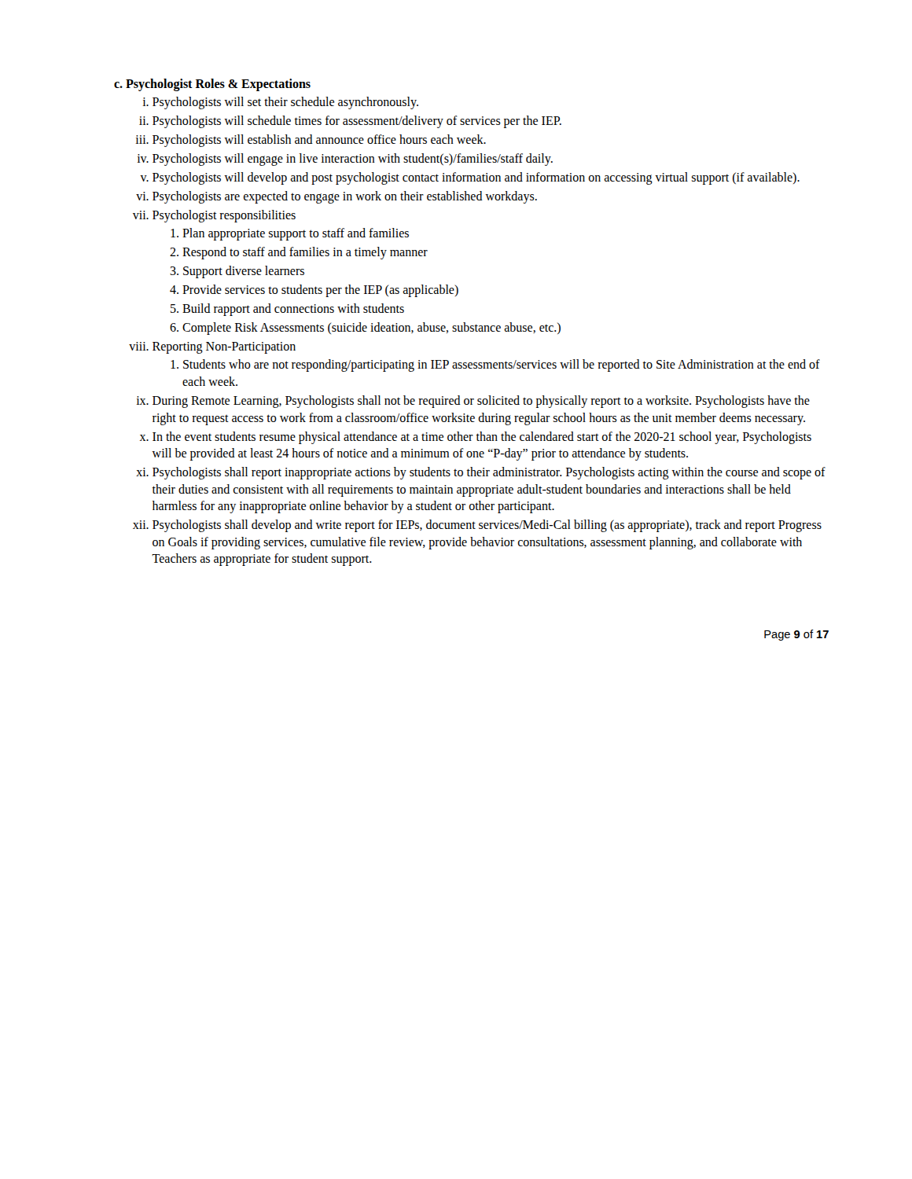Psychologist Roles & Expectations
Psychologists will set their schedule asynchronously.
Psychologists will schedule times for assessment/delivery of services per the IEP.
Psychologists will establish and announce office hours each week.
Psychologists will engage in live interaction with student(s)/families/staff daily.
Psychologists will develop and post psychologist contact information and information on accessing virtual support (if available).
Psychologists are expected to engage in work on their established workdays.
Psychologist responsibilities
Plan appropriate support to staff and families
Respond to staff and families in a timely manner
Support diverse learners
Provide services to students per the IEP (as applicable)
Build rapport and connections with students
Complete Risk Assessments (suicide ideation, abuse, substance abuse, etc.)
Reporting Non-Participation
Students who are not responding/participating in IEP assessments/services will be reported to Site Administration at the end of each week.
During Remote Learning, Psychologists shall not be required or solicited to physically report to a worksite. Psychologists have the right to request access to work from a classroom/office worksite during regular school hours as the unit member deems necessary.
In the event students resume physical attendance at a time other than the calendared start of the 2020-21 school year, Psychologists will be provided at least 24 hours of notice and a minimum of one “P-day” prior to attendance by students.
Psychologists shall report inappropriate actions by students to their administrator. Psychologists acting within the course and scope of their duties and consistent with all requirements to maintain appropriate adult-student boundaries and interactions shall be held harmless for any inappropriate online behavior by a student or other participant.
Psychologists shall develop and write report for IEPs, document services/Medi-Cal billing (as appropriate), track and report Progress on Goals if providing services, cumulative file review, provide behavior consultations, assessment planning, and collaborate with Teachers as appropriate for student support.
Page 9 of 17